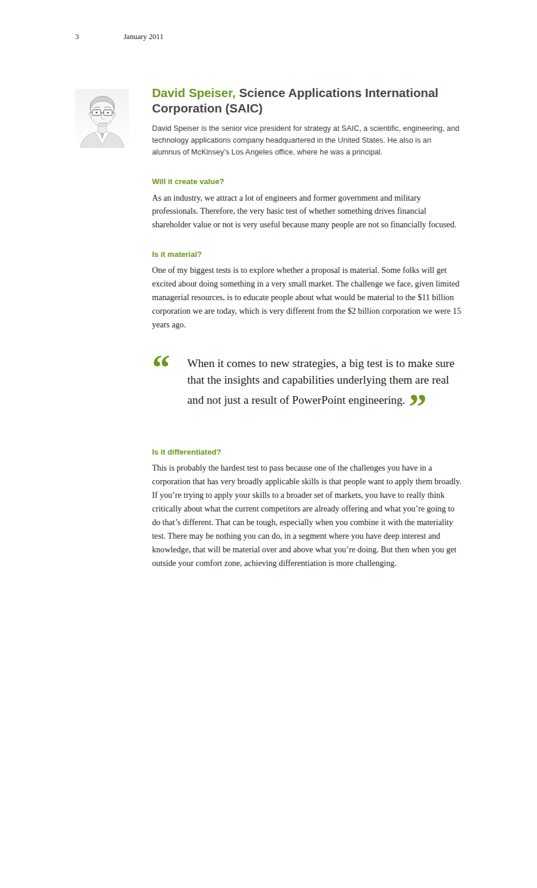3 January 2011
David Speiser, Science Applications International Corporation (SAIC)
David Speiser is the senior vice president for strategy at SAIC, a scientific, engineering, and technology applications company headquartered in the United States. He also is an alumnus of McKinsey’s Los Angeles office, where he was a principal.
Will it create value?
As an industry, we attract a lot of engineers and former government and military professionals. Therefore, the very basic test of whether something drives financial shareholder value or not is very useful because many people are not so financially focused.
Is it material?
One of my biggest tests is to explore whether a proposal is material. Some folks will get excited about doing something in a very small market. The challenge we face, given limited managerial resources, is to educate people about what would be material to the $11 billion corporation we are today, which is very different from the $2 billion corporation we were 15 years ago.
“
When it comes to new strategies, a big test is to make sure that the insights and capabilities underlying them are real and not just a result of PowerPoint engineering.”
Is it differentiated?
This is probably the hardest test to pass because one of the challenges you have in a corporation that has very broadly applicable skills is that people want to apply them broadly. If you’re trying to apply your skills to a broader set of markets, you have to really think critically about what the current competitors are already offering and what you’re going to do that’s different. That can be tough, especially when you combine it with the materiality test. There may be nothing you can do, in a segment where you have deep interest and knowledge, that will be material over and above what you’re doing. But then when you get outside your comfort zone, achieving differentiation is more challenging.